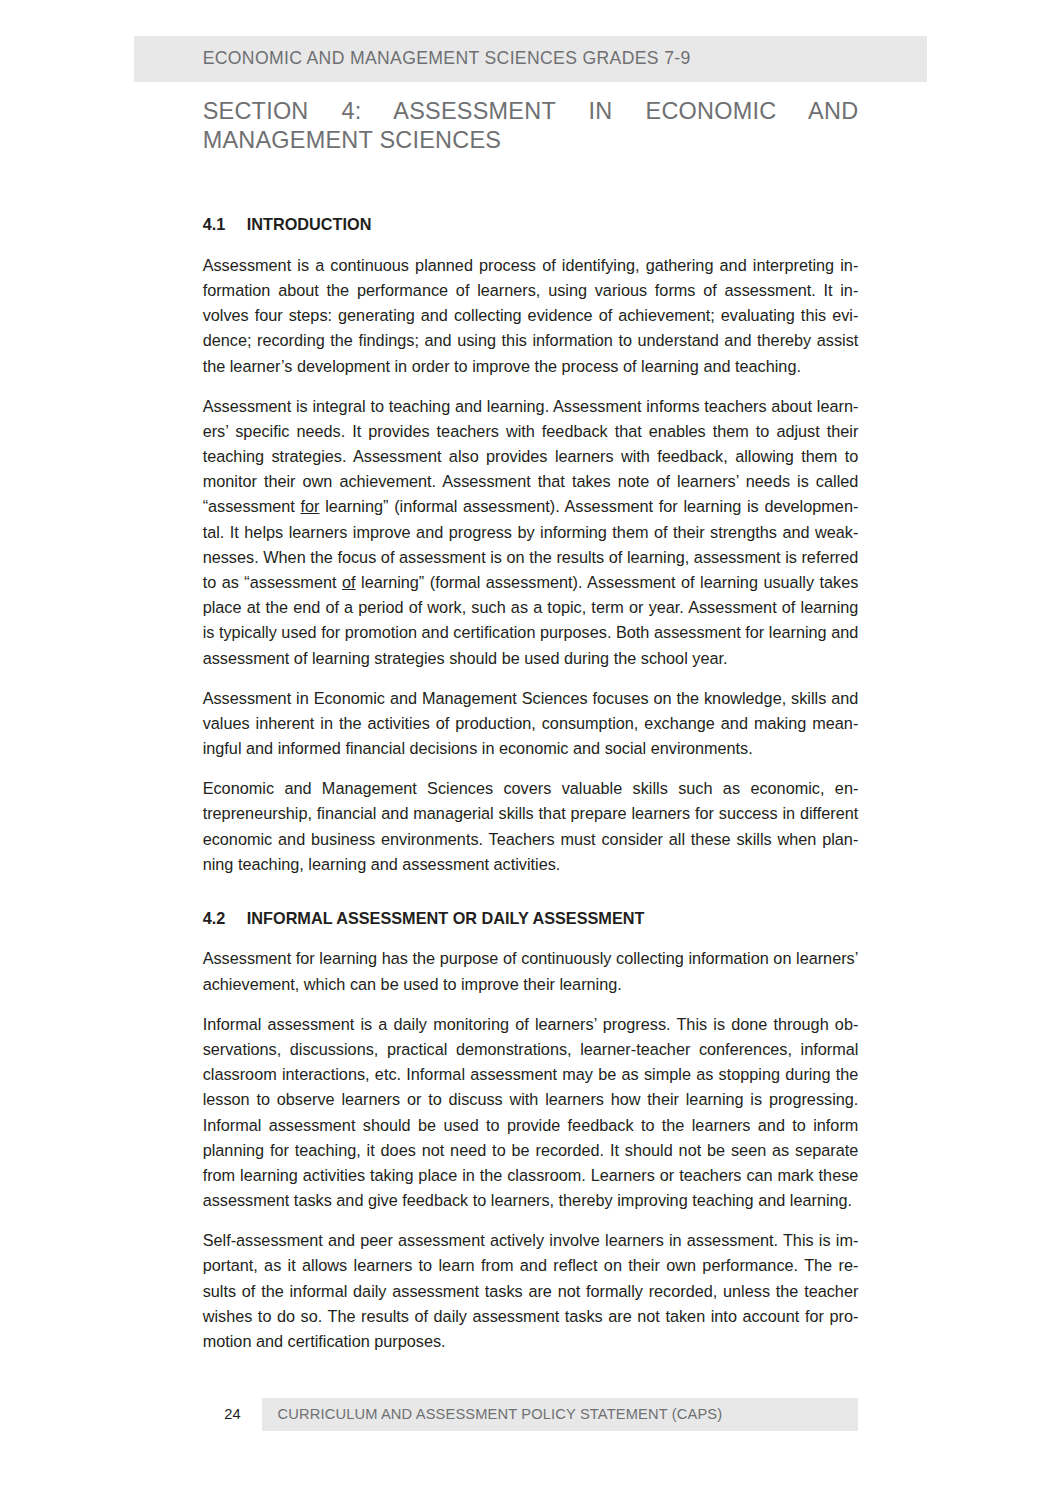Economic and Management Sciences Grades 7-9
Section 4: Assessment in Economic and Management Sciences
4.1 Introduction
Assessment is a continuous planned process of identifying, gathering and interpreting information about the performance of learners, using various forms of assessment. It involves four steps: generating and collecting evidence of achievement; evaluating this evidence; recording the findings; and using this information to understand and thereby assist the learner’s development in order to improve the process of learning and teaching.
Assessment is integral to teaching and learning. Assessment informs teachers about learners’ specific needs. It provides teachers with feedback that enables them to adjust their teaching strategies. Assessment also provides learners with feedback, allowing them to monitor their own achievement. Assessment that takes note of learners’ needs is called “assessment for learning” (informal assessment). Assessment for learning is developmental. It helps learners improve and progress by informing them of their strengths and weaknesses. When the focus of assessment is on the results of learning, assessment is referred to as “assessment of learning” (formal assessment). Assessment of learning usually takes place at the end of a period of work, such as a topic, term or year. Assessment of learning is typically used for promotion and certification purposes. Both assessment for learning and assessment of learning strategies should be used during the school year.
Assessment in Economic and Management Sciences focuses on the knowledge, skills and values inherent in the activities of production, consumption, exchange and making meaningful and informed financial decisions in economic and social environments.
Economic and Management Sciences covers valuable skills such as economic, entrepreneurship, financial and managerial skills that prepare learners for success in different economic and business environments. Teachers must consider all these skills when planning teaching, learning and assessment activities.
4.2 Informal assessment or daily assessment
Assessment for learning has the purpose of continuously collecting information on learners’ achievement, which can be used to improve their learning.
Informal assessment is a daily monitoring of learners’ progress. This is done through observations, discussions, practical demonstrations, learner-teacher conferences, informal classroom interactions, etc. Informal assessment may be as simple as stopping during the lesson to observe learners or to discuss with learners how their learning is progressing. Informal assessment should be used to provide feedback to the learners and to inform planning for teaching, it does not need to be recorded. It should not be seen as separate from learning activities taking place in the classroom. Learners or teachers can mark these assessment tasks and give feedback to learners, thereby improving teaching and learning.
Self-assessment and peer assessment actively involve learners in assessment. This is important, as it allows learners to learn from and reflect on their own performance. The results of the informal daily assessment tasks are not formally recorded, unless the teacher wishes to do so. The results of daily assessment tasks are not taken into account for promotion and certification purposes.
24
Curriculum and Assessment Policy Statement (CAPS)